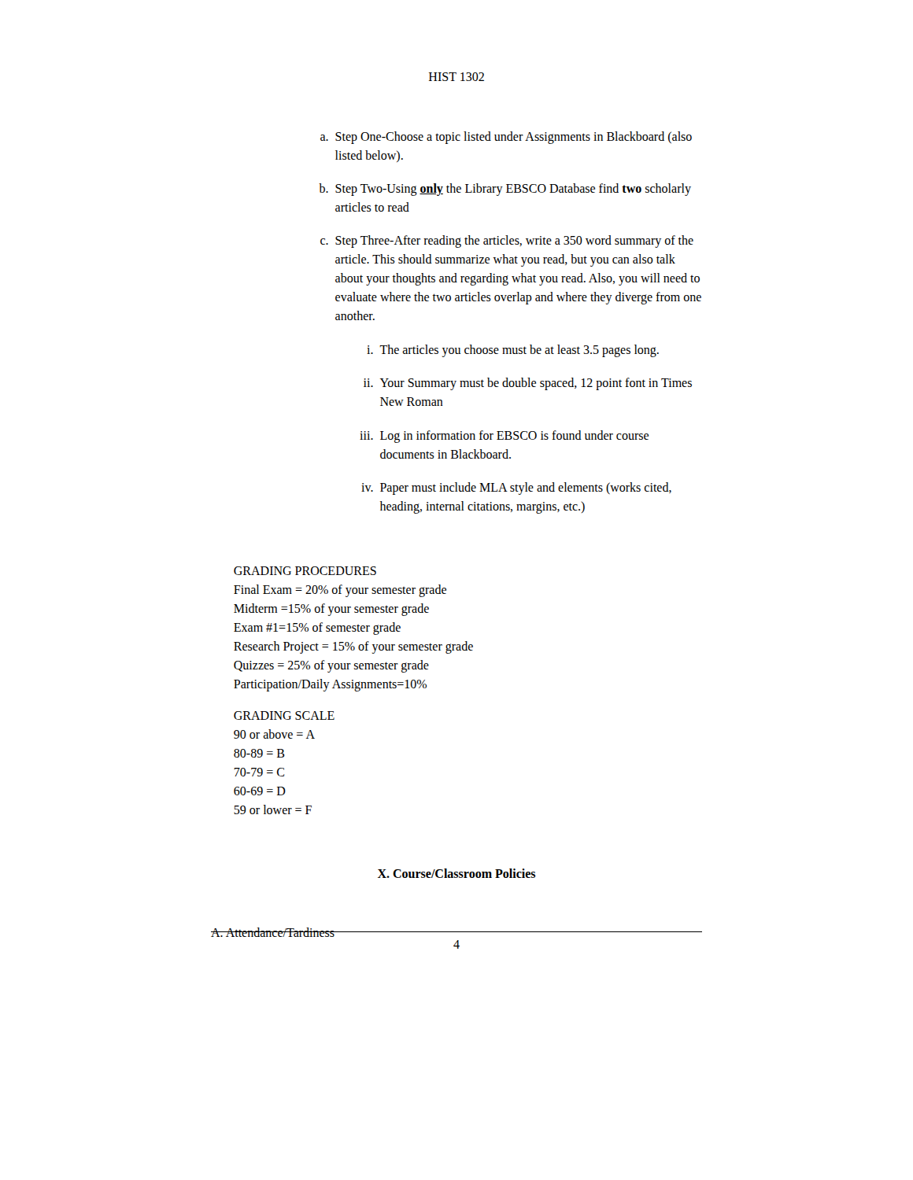HIST 1302
Step One-Choose a topic listed under Assignments in Blackboard (also listed below).
Step Two-Using only the Library EBSCO Database find two scholarly articles to read
Step Three-After reading the articles, write a 350 word summary of the article. This should summarize what you read, but you can also talk about your thoughts and regarding what you read. Also, you will need to evaluate where the two articles overlap and where they diverge from one another.
The articles you choose must be at least 3.5 pages long.
Your Summary must be double spaced, 12 point font in Times New Roman
Log in information for EBSCO is found under course documents in Blackboard.
Paper must include MLA style and elements (works cited, heading, internal citations, margins, etc.)
GRADING PROCEDURES
Final Exam = 20% of your semester grade
Midterm =15% of your semester grade
Exam #1=15% of semester grade
Research Project = 15% of your semester grade
Quizzes = 25% of your semester grade
Participation/Daily Assignments=10%
GRADING SCALE
90 or above = A
80-89 = B
70-79 = C
60-69 = D
59 or lower = F
X. Course/Classroom Policies
A. Attendance/Tardiness
4